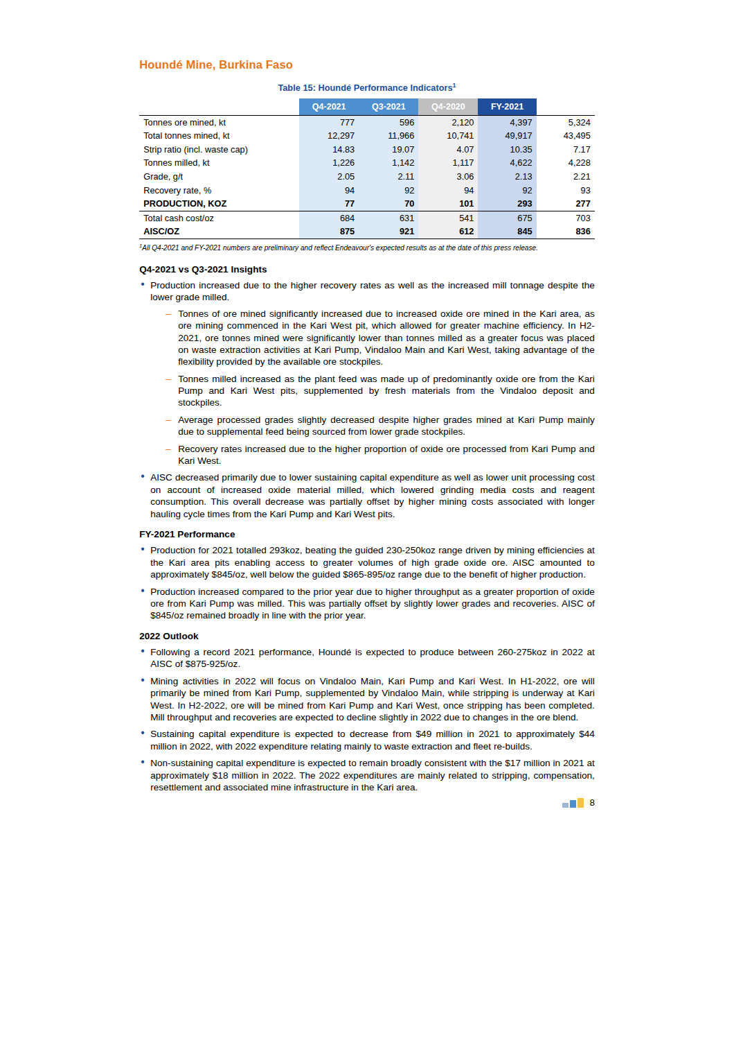Houndé Mine, Burkina Faso
Table 15: Houndé Performance Indicators1
| For The Period Ended | Q4-2021 | Q3-2021 | Q4-2020 | FY-2021 | FY-2020 |
| --- | --- | --- | --- | --- | --- |
| Tonnes ore mined, kt | 777 | 596 | 2,120 | 4,397 | 5,324 |
| Total tonnes mined, kt | 12,297 | 11,966 | 10,741 | 49,917 | 43,495 |
| Strip ratio (incl. waste cap) | 14.83 | 19.07 | 4.07 | 10.35 | 7.17 |
| Tonnes milled, kt | 1,226 | 1,142 | 1,117 | 4,622 | 4,228 |
| Grade, g/t | 2.05 | 2.11 | 3.06 | 2.13 | 2.21 |
| Recovery rate, % | 94 | 92 | 94 | 92 | 93 |
| PRODUCTION, KOZ | 77 | 70 | 101 | 293 | 277 |
| Total cash cost/oz | 684 | 631 | 541 | 675 | 703 |
| AISC/OZ | 875 | 921 | 612 | 845 | 836 |
1All Q4-2021 and FY-2021 numbers are preliminary and reflect Endeavour's expected results as at the date of this press release.
Q4-2021 vs Q3-2021 Insights
Production increased due to the higher recovery rates as well as the increased mill tonnage despite the lower grade milled.
Tonnes of ore mined significantly increased due to increased oxide ore mined in the Kari area, as ore mining commenced in the Kari West pit, which allowed for greater machine efficiency. In H2-2021, ore tonnes mined were significantly lower than tonnes milled as a greater focus was placed on waste extraction activities at Kari Pump, Vindaloo Main and Kari West, taking advantage of the flexibility provided by the available ore stockpiles.
Tonnes milled increased as the plant feed was made up of predominantly oxide ore from the Kari Pump and Kari West pits, supplemented by fresh materials from the Vindaloo deposit and stockpiles.
Average processed grades slightly decreased despite higher grades mined at Kari Pump mainly due to supplemental feed being sourced from lower grade stockpiles.
Recovery rates increased due to the higher proportion of oxide ore processed from Kari Pump and Kari West.
AISC decreased primarily due to lower sustaining capital expenditure as well as lower unit processing cost on account of increased oxide material milled, which lowered grinding media costs and reagent consumption. This overall decrease was partially offset by higher mining costs associated with longer hauling cycle times from the Kari Pump and Kari West pits.
FY-2021 Performance
Production for 2021 totalled 293koz, beating the guided 230-250koz range driven by mining efficiencies at the Kari area pits enabling access to greater volumes of high grade oxide ore. AISC amounted to approximately $845/oz, well below the guided $865-895/oz range due to the benefit of higher production.
Production increased compared to the prior year due to higher throughput as a greater proportion of oxide ore from Kari Pump was milled. This was partially offset by slightly lower grades and recoveries. AISC of $845/oz remained broadly in line with the prior year.
2022 Outlook
Following a record 2021 performance, Houndé is expected to produce between 260-275koz in 2022 at AISC of $875-925/oz.
Mining activities in 2022 will focus on Vindaloo Main, Kari Pump and Kari West. In H1-2022, ore will primarily be mined from Kari Pump, supplemented by Vindaloo Main, while stripping is underway at Kari West. In H2-2022, ore will be mined from Kari Pump and Kari West, once stripping has been completed. Mill throughput and recoveries are expected to decline slightly in 2022 due to changes in the ore blend.
Sustaining capital expenditure is expected to decrease from $49 million in 2021 to approximately $44 million in 2022, with 2022 expenditure relating mainly to waste extraction and fleet re-builds.
Non-sustaining capital expenditure is expected to remain broadly consistent with the $17 million in 2021 at approximately $18 million in 2022. The 2022 expenditures are mainly related to stripping, compensation, resettlement and associated mine infrastructure in the Kari area.
8